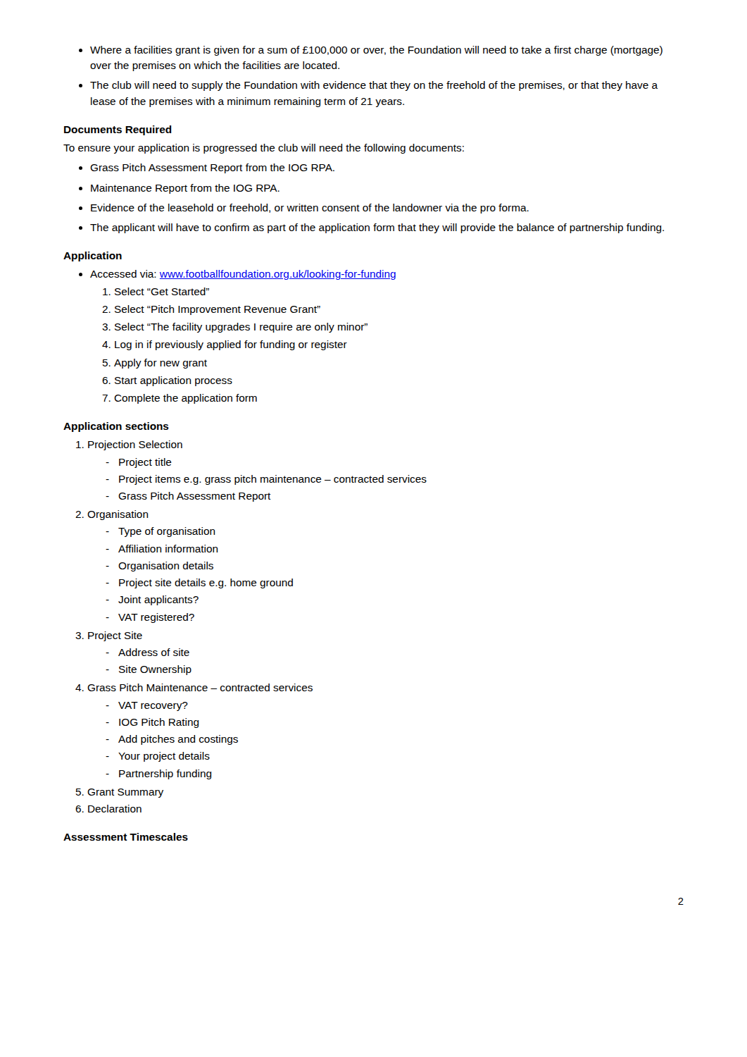Where a facilities grant is given for a sum of £100,000 or over, the Foundation will need to take a first charge (mortgage) over the premises on which the facilities are located.
The club will need to supply the Foundation with evidence that they on the freehold of the premises, or that they have a lease of the premises with a minimum remaining term of 21 years.
Documents Required
To ensure your application is progressed the club will need the following documents:
Grass Pitch Assessment Report from the IOG RPA.
Maintenance Report from the IOG RPA.
Evidence of the leasehold or freehold, or written consent of the landowner via the pro forma.
The applicant will have to confirm as part of the application form that they will provide the balance of partnership funding.
Application
Accessed via: www.footballfoundation.org.uk/looking-for-funding
Select “Get Started”
Select “Pitch Improvement Revenue Grant”
Select “The facility upgrades I require are only minor”
Log in if previously applied for funding or register
Apply for new grant
Start application process
Complete the application form
Application sections
Projection Selection
Project title
Project items e.g. grass pitch maintenance – contracted services
Grass Pitch Assessment Report
Organisation
Type of organisation
Affiliation information
Organisation details
Project site details e.g. home ground
Joint applicants?
VAT registered?
Project Site
Address of site
Site Ownership
Grass Pitch Maintenance – contracted services
VAT recovery?
IOG Pitch Rating
Add pitches and costings
Your project details
Partnership funding
Grant Summary
Declaration
Assessment Timescales
2